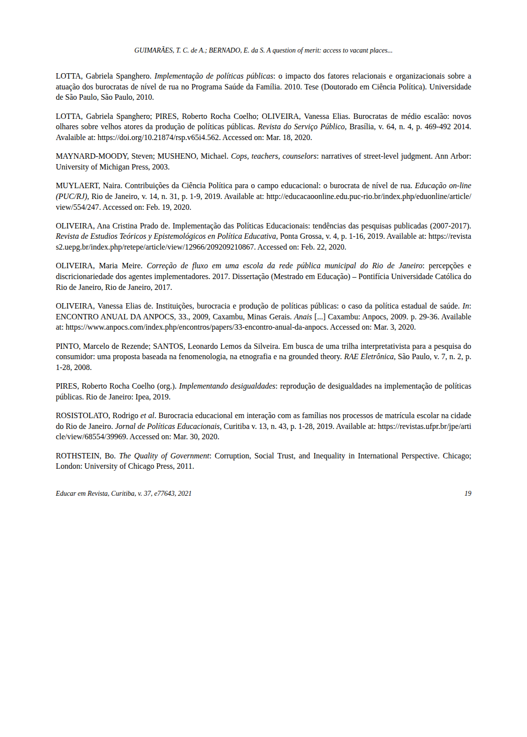GUIMARÃES, T. C. de A.; BERNADO, E. da S. A question of merit: access to vacant places...
LOTTA, Gabriela Spanghero. Implementação de políticas públicas: o impacto dos fatores relacionais e organizacionais sobre a atuação dos burocratas de nível de rua no Programa Saúde da Família. 2010. Tese (Doutorado em Ciência Política). Universidade de São Paulo, São Paulo, 2010.
LOTTA, Gabriela Spanghero; PIRES, Roberto Rocha Coelho; OLIVEIRA, Vanessa Elias. Burocratas de médio escalão: novos olhares sobre velhos atores da produção de políticas públicas. Revista do Serviço Público, Brasília, v. 64, n. 4, p. 469-492 2014. Avalaible at: https://doi.org/10.21874/rsp.v65i4.562. Accessed on: Mar. 18, 2020.
MAYNARD-MOODY, Steven; MUSHENO, Michael. Cops, teachers, counselors: narratives of street-level judgment. Ann Arbor: University of Michigan Press, 2003.
MUYLAERT, Naira. Contribuições da Ciência Política para o campo educacional: o burocrata de nível de rua. Educação on-line (PUC/RJ), Rio de Janeiro, v. 14, n. 31, p. 1-9, 2019. Available at: http://educacaoonline.edu.puc-rio.br/index.php/eduonline/article/view/554/247. Accessed on: Feb. 19, 2020.
OLIVEIRA, Ana Cristina Prado de. Implementação das Políticas Educacionais: tendências das pesquisas publicadas (2007-2017). Revista de Estudios Teóricos y Epistemológicos en Política Educativa, Ponta Grossa, v. 4, p. 1-16, 2019. Available at: https://revistas2.uepg.br/index.php/retepe/article/view/12966/209209210867. Accessed on: Feb. 22, 2020.
OLIVEIRA, Maria Meire. Correção de fluxo em uma escola da rede pública municipal do Rio de Janeiro: percepções e discricionariedade dos agentes implementadores. 2017. Dissertação (Mestrado em Educação) – Pontifícia Universidade Católica do Rio de Janeiro, Rio de Janeiro, 2017.
OLIVEIRA, Vanessa Elias de. Instituições, burocracia e produção de políticas públicas: o caso da política estadual de saúde. In: ENCONTRO ANUAL DA ANPOCS, 33., 2009, Caxambu, Minas Gerais. Anais [...] Caxambu: Anpocs, 2009. p. 29-36. Available at: https://www.anpocs.com/index.php/encontros/papers/33-encontro-anual-da-anpocs. Accessed on: Mar. 3, 2020.
PINTO, Marcelo de Rezende; SANTOS, Leonardo Lemos da Silveira. Em busca de uma trilha interpretativista para a pesquisa do consumidor: uma proposta baseada na fenomenologia, na etnografia e na grounded theory. RAE Eletrônica, São Paulo, v. 7, n. 2, p. 1-28, 2008.
PIRES, Roberto Rocha Coelho (org.). Implementando desigualdades: reprodução de desigualdades na implementação de políticas públicas. Rio de Janeiro: Ipea, 2019.
ROSISTOLATO, Rodrigo et al. Burocracia educacional em interação com as famílias nos processos de matrícula escolar na cidade do Rio de Janeiro. Jornal de Políticas Educacionais, Curitiba v. 13, n. 43, p. 1-28, 2019. Available at: https://revistas.ufpr.br/jpe/article/view/68554/39969. Accessed on: Mar. 30, 2020.
ROTHSTEIN, Bo. The Quality of Government: Corruption, Social Trust, and Inequality in International Perspective. Chicago; London: University of Chicago Press, 2011.
Educar em Revista, Curitiba, v. 37, e77643, 2021 19